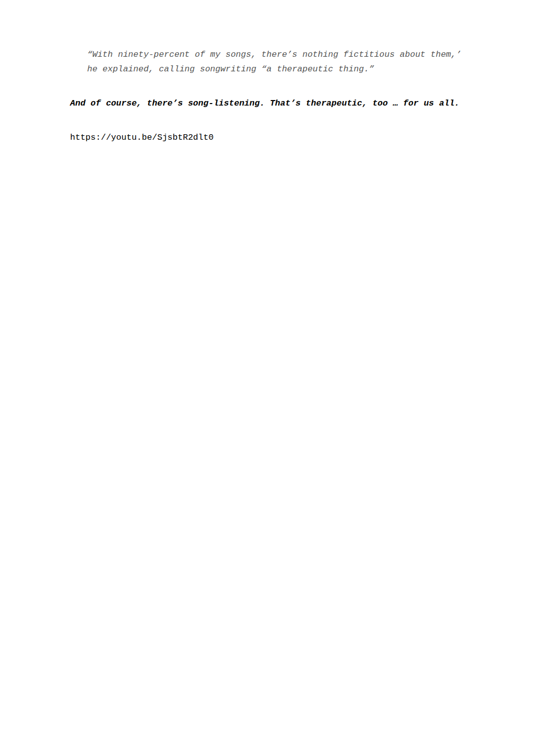“With ninety-percent of my songs, there’s nothing fictitious about them,’ he explained, calling songwriting “a therapeutic thing.”
And of course, there’s song-listening. That’s therapeutic, too … for us all.
https://youtu.be/SjsbtR2dlt0